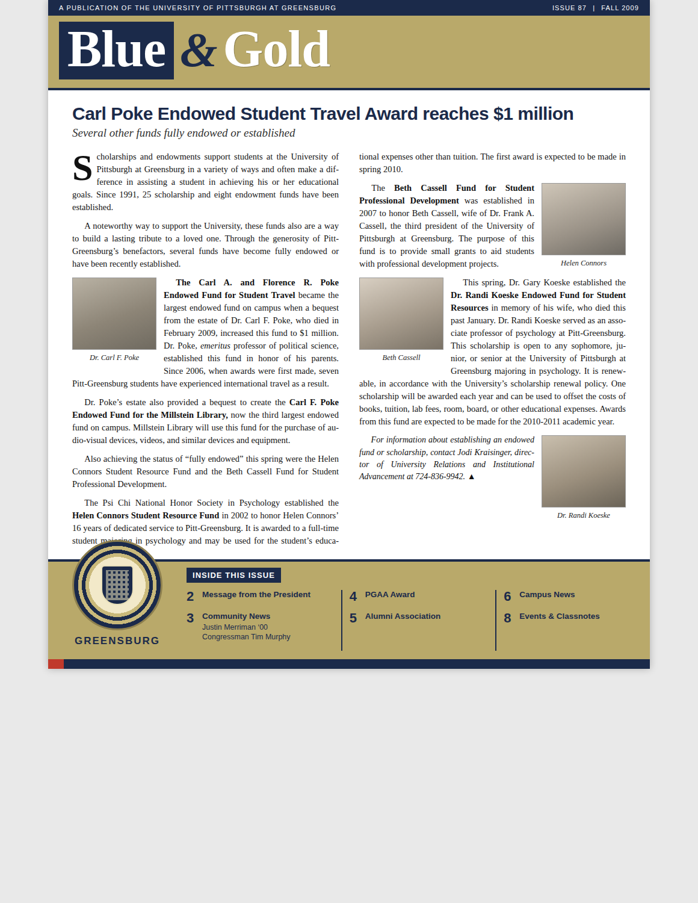A publication of the University of Pittsburgh at Greensburg
Issue 87 | Fall 2009
Blue&Gold
Carl Poke Endowed Student Travel Award reaches $1 million
Several other funds fully endowed or established
Scholarships and endowments support students at the University of Pittsburgh at Greensburg in a variety of ways and often make a difference in assisting a student in achieving his or her educational goals. Since 1991, 25 scholarship and eight endowment funds have been established.
A noteworthy way to support the University, these funds also are a way to build a lasting tribute to a loved one. Through the generosity of Pitt-Greensburg’s benefactors, several funds have become fully endowed or have been recently established.
Dr. Carl F. Poke
The Carl A. and Florence R. Poke Endowed Fund for Student Travel became the largest endowed fund on campus when a bequest from the estate of Dr. Carl F. Poke, who died in February 2009, increased this fund to $1 million. Dr. Poke, emeritus professor of political science, established this fund in honor of his parents. Since 2006, when awards were first made, seven Pitt-Greensburg students have experienced international travel as a result.
Dr. Poke’s estate also provided a bequest to create the Carl F. Poke Endowed Fund for the Millstein Library, now the third largest endowed fund on campus. Millstein Library will use this fund for the purchase of audio-visual devices, videos, and similar devices and equipment.
Also achieving the status of “fully endowed” this spring were the Helen Connors Student Resource Fund and the Beth Cassell Fund for Student Professional Development.
The Psi Chi National Honor Society in Psychology established the Helen Connors Student Resource Fund in 2002 to honor Helen Connors’ 16 years of dedicated service to Pitt-Greensburg. It is awarded to a full-time student majoring in psychology and may be used for the student’s educational expenses other than tuition. The first award is expected to be made in spring 2010.
Helen Connors
The Beth Cassell Fund for Student Professional Development was established in 2007 to honor Beth Cassell, wife of Dr. Frank A. Cassell, the third president of the University of Pittsburgh at Greensburg. The purpose of this fund is to provide small grants to aid students with professional development projects.
Beth Cassell
This spring, Dr. Gary Koeske established the Dr. Randi Koeske Endowed Fund for Student Resources in memory of his wife, who died this past January. Dr. Randi Koeske served as an associate professor of psychology at Pitt-Greensburg. This scholarship is open to any sophomore, junior, or senior at the University of Pittsburgh at Greensburg majoring in psychology. It is renewable, in accordance with the University’s scholarship renewal policy. One scholarship will be awarded each year and can be used to offset the costs of books, tuition, lab fees, room, board, or other educational expenses. Awards from this fund are expected to be made for the 2010-2011 academic year.
Dr. Randi Koeske
For information about establishing an endowed fund or scholarship, contact Jodi Kraisinger, director of University Relations and Institutional Advancement at 724-836-9942. ▲
GREENSBURG
INSIDE THIS ISSUE
2
Message from the President
3
Community News Justin Merriman ‘00
Congressman Tim Murphy
4
PGAA Award
5
Alumni Association
6
Campus News
8
Events & Classnotes